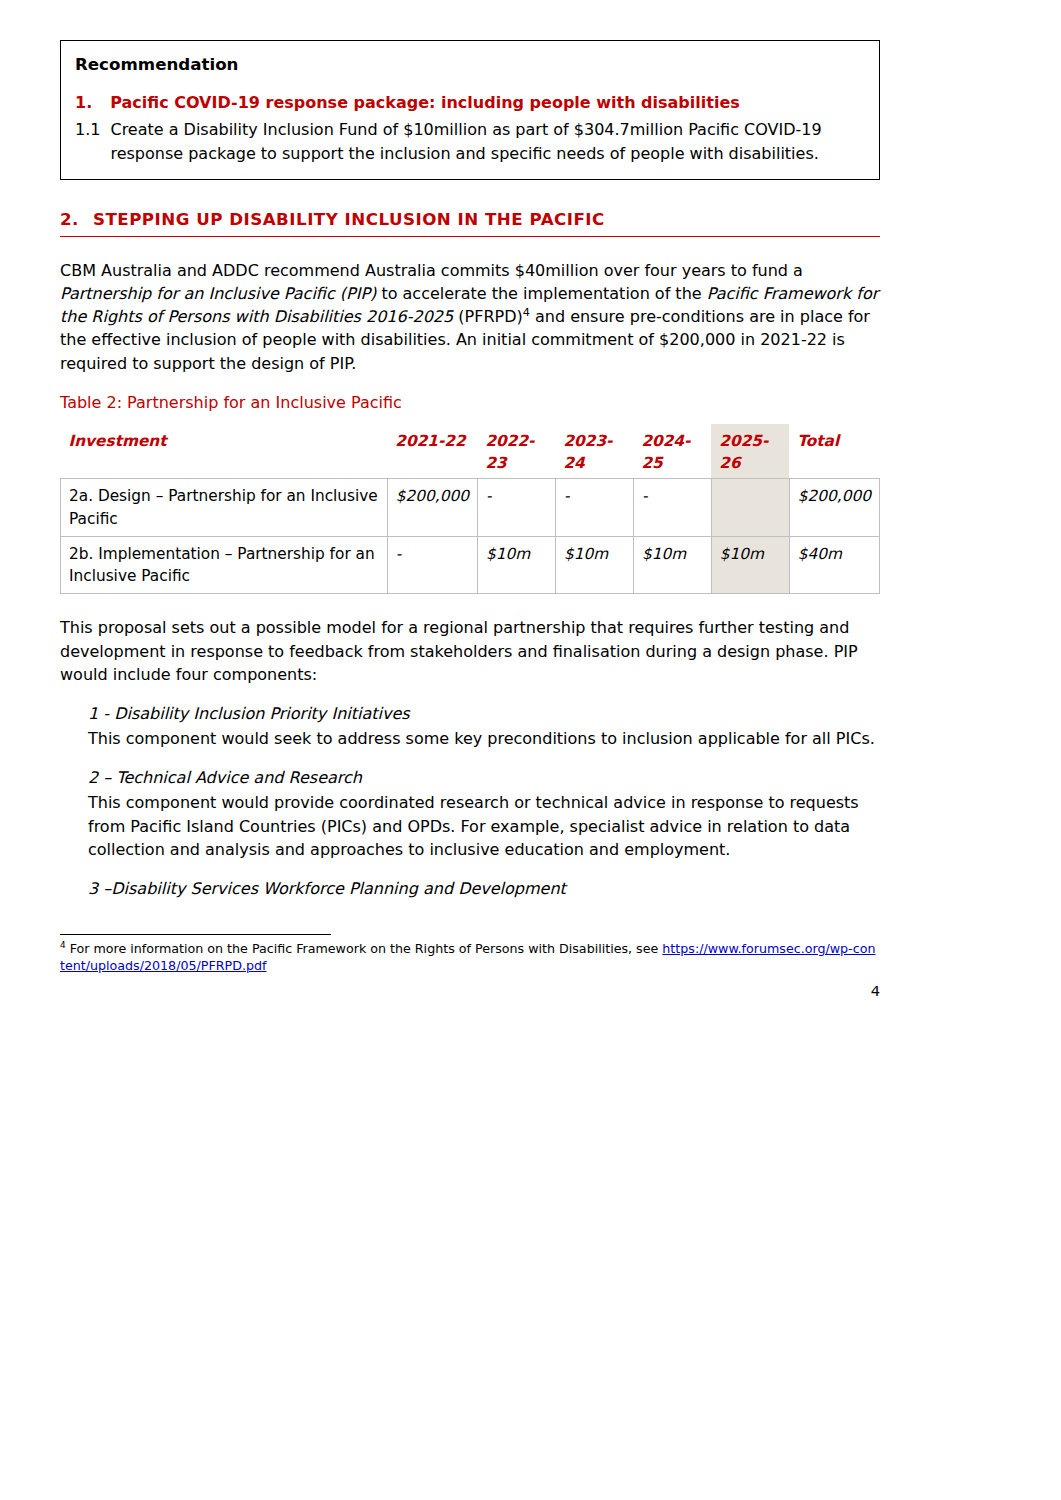Recommendation
1. Pacific COVID-19 response package: including people with disabilities
1.1 Create a Disability Inclusion Fund of $10million as part of $304.7million Pacific COVID-19 response package to support the inclusion and specific needs of people with disabilities.
2. STEPPING UP DISABILITY INCLUSION IN THE PACIFIC
CBM Australia and ADDC recommend Australia commits $40million over four years to fund a Partnership for an Inclusive Pacific (PIP) to accelerate the implementation of the Pacific Framework for the Rights of Persons with Disabilities 2016-2025 (PFRPD)4 and ensure pre-conditions are in place for the effective inclusion of people with disabilities. An initial commitment of $200,000 in 2021-22 is required to support the design of PIP.
Table 2: Partnership for an Inclusive Pacific
| Investment | 2021-22 | 2022-23 | 2023-24 | 2024-25 | 2025-26 | Total |
| --- | --- | --- | --- | --- | --- | --- |
| 2a. Design – Partnership for an Inclusive Pacific | $200,000 | - | - | - | | $200,000 |
| 2b. Implementation – Partnership for an Inclusive Pacific | - | $10m | $10m | $10m | $10m | $40m |
This proposal sets out a possible model for a regional partnership that requires further testing and development in response to feedback from stakeholders and finalisation during a design phase. PIP would include four components:
1 - Disability Inclusion Priority Initiatives
This component would seek to address some key preconditions to inclusion applicable for all PICs.
2 – Technical Advice and Research
This component would provide coordinated research or technical advice in response to requests from Pacific Island Countries (PICs) and OPDs. For example, specialist advice in relation to data collection and analysis and approaches to inclusive education and employment.
3 –Disability Services Workforce Planning and Development
4 For more information on the Pacific Framework on the Rights of Persons with Disabilities, see https://www.forumsec.org/wp-content/uploads/2018/05/PFRPD.pdf
4